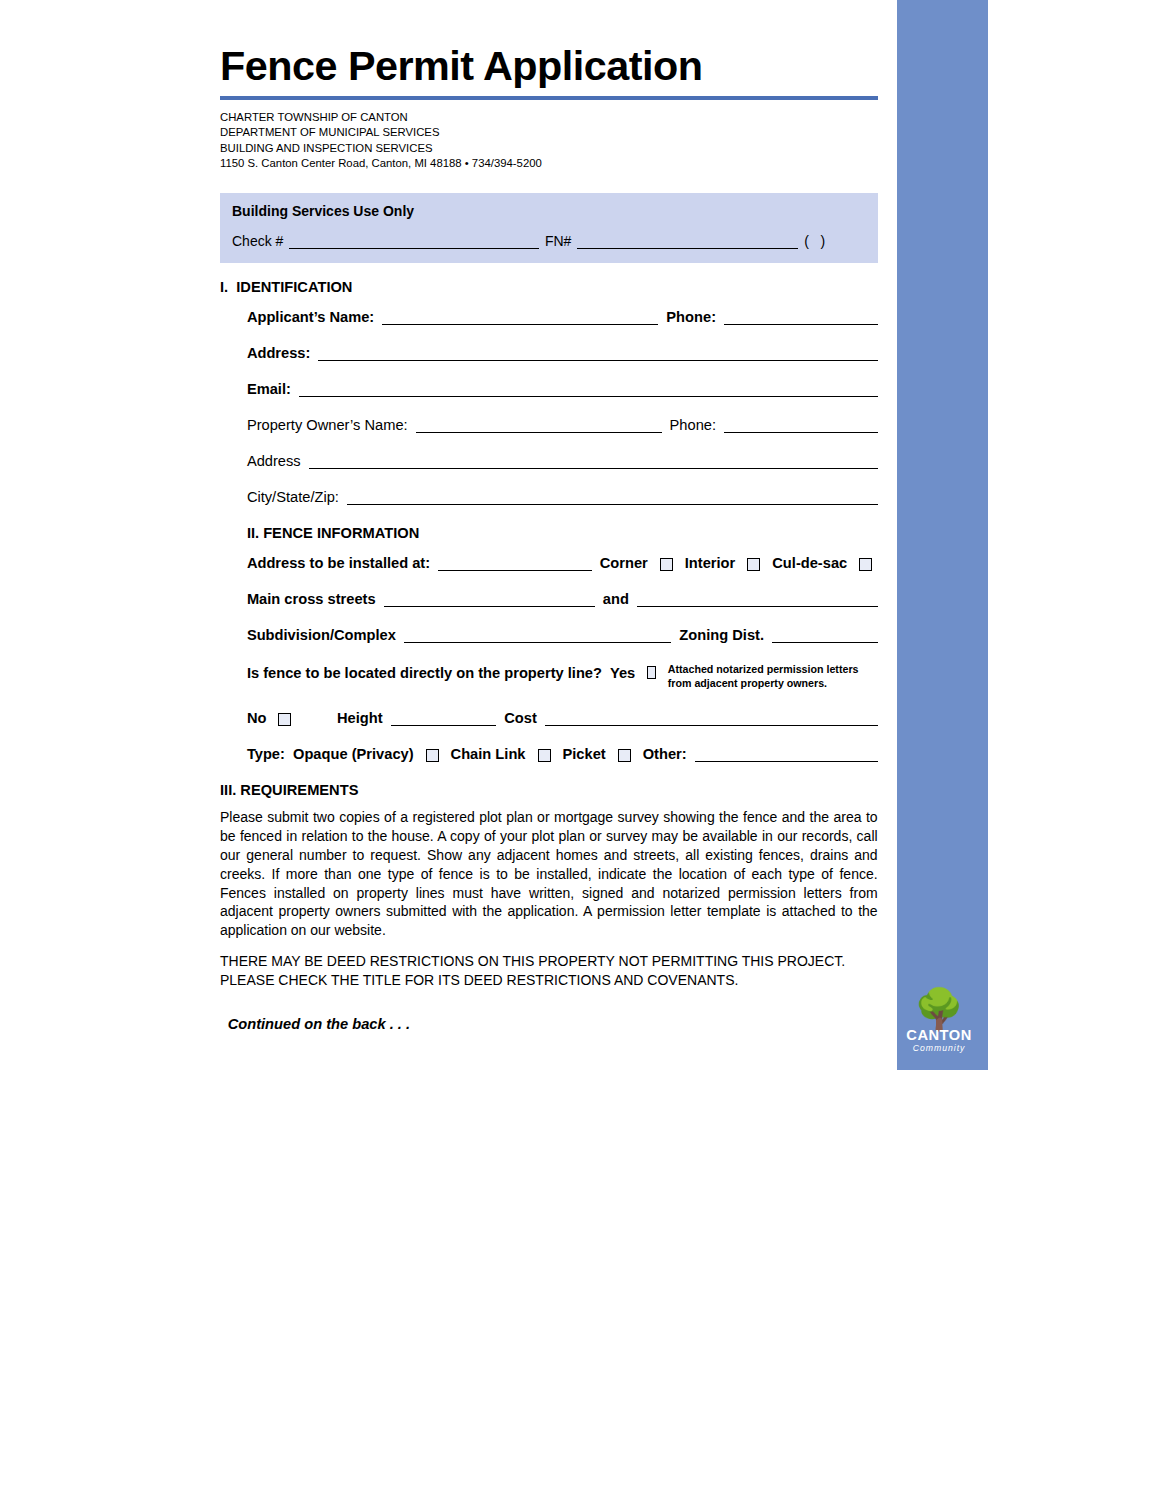Fence Permit Application
CHARTER TOWNSHIP OF CANTON
DEPARTMENT OF MUNICIPAL SERVICES
BUILDING AND INSPECTION SERVICES
1150 S. Canton Center Road, Canton, MI 48188 • 734/394-5200
Building Services Use Only
Check # FN# ( )
I. IDENTIFICATION
Applicant’s Name: Phone:
Address:
Email:
Property Owner’s Name: Phone:
Address
City/State/Zip:
II. FENCE INFORMATION
Address to be installed at: Corner Interior Cul-de-sac
Main cross streets and
Subdivision/Complex Zoning Dist.
Is fence to be located directly on the property line? Yes Attached notarized permission letters from adjacent property owners.
No Height Cost
Type: Opaque (Privacy) Chain Link Picket Other:
III. REQUIREMENTS
Please submit two copies of a registered plot plan or mortgage survey showing the fence and the area to be fenced in relation to the house. A copy of your plot plan or survey may be available in our records, call our general number to request. Show any adjacent homes and streets, all existing fences, drains and creeks. If more than one type of fence is to be installed, indicate the location of each type of fence. Fences installed on property lines must have written, signed and notarized permission letters from adjacent property owners submitted with the application. A permission letter template is attached to the application on our website.
THERE MAY BE DEED RESTRICTIONS ON THIS PROPERTY NOT PERMITTING THIS PROJECT. PLEASE CHECK THE TITLE FOR ITS DEED RESTRICTIONS AND COVENANTS.
Continued on the back . . .
🌳
CANTON
Community